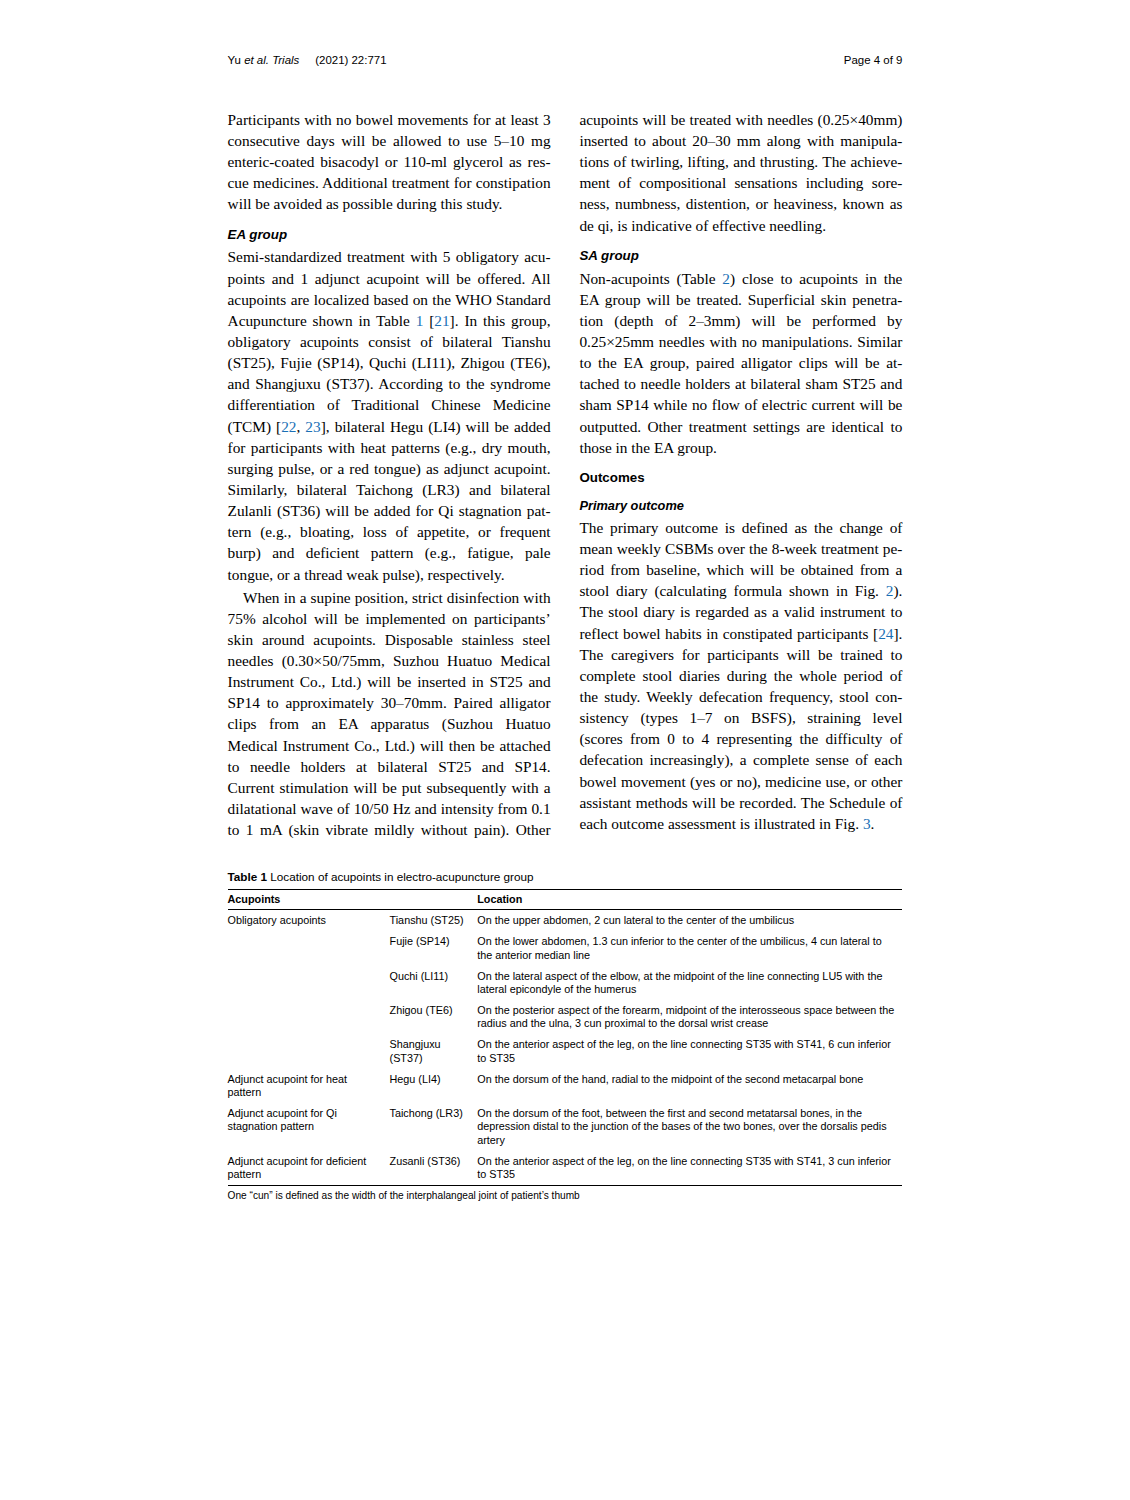Yu et al. Trials (2021) 22:771
Page 4 of 9
Participants with no bowel movements for at least 3 consecutive days will be allowed to use 5–10 mg enteric-coated bisacodyl or 110-ml glycerol as rescue medicines. Additional treatment for constipation will be avoided as possible during this study.
EA group
Semi-standardized treatment with 5 obligatory acupoints and 1 adjunct acupoint will be offered. All acupoints are localized based on the WHO Standard Acupuncture shown in Table 1 [21]. In this group, obligatory acupoints consist of bilateral Tianshu (ST25), Fujie (SP14), Quchi (LI11), Zhigou (TE6), and Shangjuxu (ST37). According to the syndrome differentiation of Traditional Chinese Medicine (TCM) [22, 23], bilateral Hegu (LI4) will be added for participants with heat patterns (e.g., dry mouth, surging pulse, or a red tongue) as adjunct acupoint. Similarly, bilateral Taichong (LR3) and bilateral Zulanli (ST36) will be added for Qi stagnation pattern (e.g., bloating, loss of appetite, or frequent burp) and deficient pattern (e.g., fatigue, pale tongue, or a thread weak pulse), respectively.
When in a supine position, strict disinfection with 75% alcohol will be implemented on participants’ skin around acupoints. Disposable stainless steel needles (0.30×50/75mm, Suzhou Huatuo Medical Instrument Co., Ltd.) will be inserted in ST25 and SP14 to approximately 30–70mm. Paired alligator clips from an EA apparatus (Suzhou Huatuo Medical Instrument Co., Ltd.) will then be attached to needle holders at bilateral ST25 and SP14. Current stimulation will be put subsequently with a dilatational wave of 10/50 Hz and intensity from 0.1 to 1 mA (skin vibrate mildly without pain). Other acupoints will be treated with needles (0.25×40mm) inserted to about 20–30 mm along with manipulations of twirling, lifting, and thrusting. The achievement of compositional sensations including soreness, numbness, distention, or heaviness, known as de qi, is indicative of effective needling.
SA group
Non-acupoints (Table 2) close to acupoints in the EA group will be treated. Superficial skin penetration (depth of 2–3mm) will be performed by 0.25×25mm needles with no manipulations. Similar to the EA group, paired alligator clips will be attached to needle holders at bilateral sham ST25 and sham SP14 while no flow of electric current will be outputted. Other treatment settings are identical to those in the EA group.
Outcomes
Primary outcome
The primary outcome is defined as the change of mean weekly CSBMs over the 8-week treatment period from baseline, which will be obtained from a stool diary (calculating formula shown in Fig. 2). The stool diary is regarded as a valid instrument to reflect bowel habits in constipated participants [24]. The caregivers for participants will be trained to complete stool diaries during the whole period of the study. Weekly defecation frequency, stool consistency (types 1–7 on BSFS), straining level (scores from 0 to 4 representing the difficulty of defecation increasingly), a complete sense of each bowel movement (yes or no), medicine use, or other assistant methods will be recorded. The Schedule of each outcome assessment is illustrated in Fig. 3.
Table 1 Location of acupoints in electro-acupuncture group
| Acupoints | Location |
| --- | --- |
| Obligatory acupoints | Tianshu (ST25) | On the upper abdomen, 2 cun lateral to the center of the umbilicus |
| | Fujie (SP14) | On the lower abdomen, 1.3 cun inferior to the center of the umbilicus, 4 cun lateral to the anterior median line |
| | Quchi (LI11) | On the lateral aspect of the elbow, at the midpoint of the line connecting LU5 with the lateral epicondyle of the humerus |
| | Zhigou (TE6) | On the posterior aspect of the forearm, midpoint of the interosseous space between the radius and the ulna, 3 cun proximal to the dorsal wrist crease |
| | Shangjuxu (ST37) | On the anterior aspect of the leg, on the line connecting ST35 with ST41, 6 cun inferior to ST35 |
| Adjunct acupoint for heat pattern | Hegu (LI4) | On the dorsum of the hand, radial to the midpoint of the second metacarpal bone |
| Adjunct acupoint for Qi stagnation pattern | Taichong (LR3) | On the dorsum of the foot, between the first and second metatarsal bones, in the depression distal to the junction of the bases of the two bones, over the dorsalis pedis artery |
| Adjunct acupoint for deficient pattern | Zusanli (ST36) | On the anterior aspect of the leg, on the line connecting ST35 with ST41, 3 cun inferior to ST35 |
One “cun” is defined as the width of the interphalangeal joint of patient’s thumb